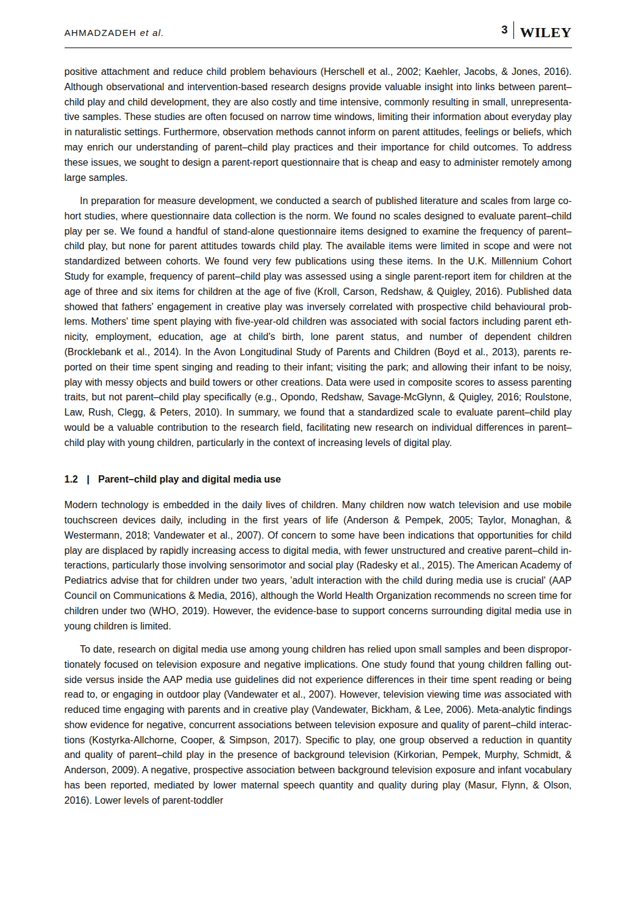Ahmadzadeh et al.
3 WILEY
positive attachment and reduce child problem behaviours (Herschell et al., 2002; Kaehler, Jacobs, & Jones, 2016). Although observational and intervention-based research designs provide valuable insight into links between parent–child play and child development, they are also costly and time intensive, commonly resulting in small, unrepresentative samples. These studies are often focused on narrow time windows, limiting their information about everyday play in naturalistic settings. Furthermore, observation methods cannot inform on parent attitudes, feelings or beliefs, which may enrich our understanding of parent–child play practices and their importance for child outcomes. To address these issues, we sought to design a parent-report questionnaire that is cheap and easy to administer remotely among large samples.
In preparation for measure development, we conducted a search of published literature and scales from large cohort studies, where questionnaire data collection is the norm. We found no scales designed to evaluate parent–child play per se. We found a handful of stand-alone questionnaire items designed to examine the frequency of parent–child play, but none for parent attitudes towards child play. The available items were limited in scope and were not standardized between cohorts. We found very few publications using these items. In the U.K. Millennium Cohort Study for example, frequency of parent–child play was assessed using a single parent-report item for children at the age of three and six items for children at the age of five (Kroll, Carson, Redshaw, & Quigley, 2016). Published data showed that fathers' engagement in creative play was inversely correlated with prospective child behavioural problems. Mothers' time spent playing with five-year-old children was associated with social factors including parent ethnicity, employment, education, age at child's birth, lone parent status, and number of dependent children (Brocklebank et al., 2014). In the Avon Longitudinal Study of Parents and Children (Boyd et al., 2013), parents reported on their time spent singing and reading to their infant; visiting the park; and allowing their infant to be noisy, play with messy objects and build towers or other creations. Data were used in composite scores to assess parenting traits, but not parent–child play specifically (e.g., Opondo, Redshaw, Savage-McGlynn, & Quigley, 2016; Roulstone, Law, Rush, Clegg, & Peters, 2010). In summary, we found that a standardized scale to evaluate parent–child play would be a valuable contribution to the research field, facilitating new research on individual differences in parent–child play with young children, particularly in the context of increasing levels of digital play.
1.2|Parent–child play and digital media use
Modern technology is embedded in the daily lives of children. Many children now watch television and use mobile touchscreen devices daily, including in the first years of life (Anderson & Pempek, 2005; Taylor, Monaghan, & Westermann, 2018; Vandewater et al., 2007). Of concern to some have been indications that opportunities for child play are displaced by rapidly increasing access to digital media, with fewer unstructured and creative parent–child interactions, particularly those involving sensorimotor and social play (Radesky et al., 2015). The American Academy of Pediatrics advise that for children under two years, 'adult interaction with the child during media use is crucial' (AAP Council on Communications & Media, 2016), although the World Health Organization recommends no screen time for children under two (WHO, 2019). However, the evidence-base to support concerns surrounding digital media use in young children is limited.
To date, research on digital media use among young children has relied upon small samples and been disproportionately focused on television exposure and negative implications. One study found that young children falling outside versus inside the AAP media use guidelines did not experience differences in their time spent reading or being read to, or engaging in outdoor play (Vandewater et al., 2007). However, television viewing time was associated with reduced time engaging with parents and in creative play (Vandewater, Bickham, & Lee, 2006). Meta-analytic findings show evidence for negative, concurrent associations between television exposure and quality of parent–child interactions (Kostyrka-Allchorne, Cooper, & Simpson, 2017). Specific to play, one group observed a reduction in quantity and quality of parent–child play in the presence of background television (Kirkorian, Pempek, Murphy, Schmidt, & Anderson, 2009). A negative, prospective association between background television exposure and infant vocabulary has been reported, mediated by lower maternal speech quantity and quality during play (Masur, Flynn, & Olson, 2016). Lower levels of parent-toddler